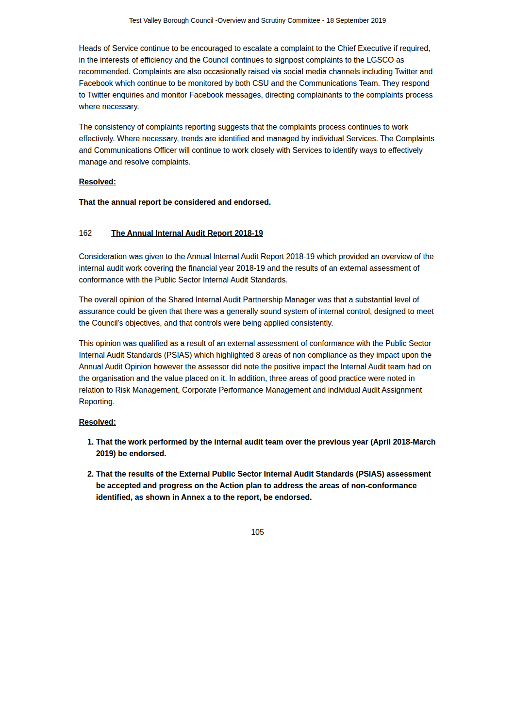Test Valley Borough Council -Overview and Scrutiny Committee - 18 September 2019
Heads of Service continue to be encouraged to escalate a complaint to the Chief Executive if required, in the interests of efficiency and the Council continues to signpost complaints to the LGSCO as recommended. Complaints are also occasionally raised via social media channels including Twitter and Facebook which continue to be monitored by both CSU and the Communications Team. They respond to Twitter enquiries and monitor Facebook messages, directing complainants to the complaints process where necessary.
The consistency of complaints reporting suggests that the complaints process continues to work effectively. Where necessary, trends are identified and managed by individual Services. The Complaints and Communications Officer will continue to work closely with Services to identify ways to effectively manage and resolve complaints.
Resolved:
That the annual report be considered and endorsed.
162
The Annual Internal Audit Report 2018-19
Consideration was given to the Annual Internal Audit Report 2018-19 which provided an overview of the internal audit work covering the financial year 2018-19 and the results of an external assessment of conformance with the Public Sector Internal Audit Standards.
The overall opinion of the Shared Internal Audit Partnership Manager was that a substantial level of assurance could be given that there was a generally sound system of internal control, designed to meet the Council's objectives, and that controls were being applied consistently.
This opinion was qualified as a result of an external assessment of conformance with the Public Sector Internal Audit Standards (PSIAS) which highlighted 8 areas of non compliance as they impact upon the Annual Audit Opinion however the assessor did note the positive impact the Internal Audit team had on the organisation and the value placed on it. In addition, three areas of good practice were noted in relation to Risk Management, Corporate Performance Management and individual Audit Assignment Reporting.
Resolved:
That the work performed by the internal audit team over the previous year (April 2018-March 2019) be endorsed.
That the results of the External Public Sector Internal Audit Standards (PSIAS) assessment be accepted and progress on the Action plan to address the areas of non-conformance identified, as shown in Annex a to the report, be endorsed.
105